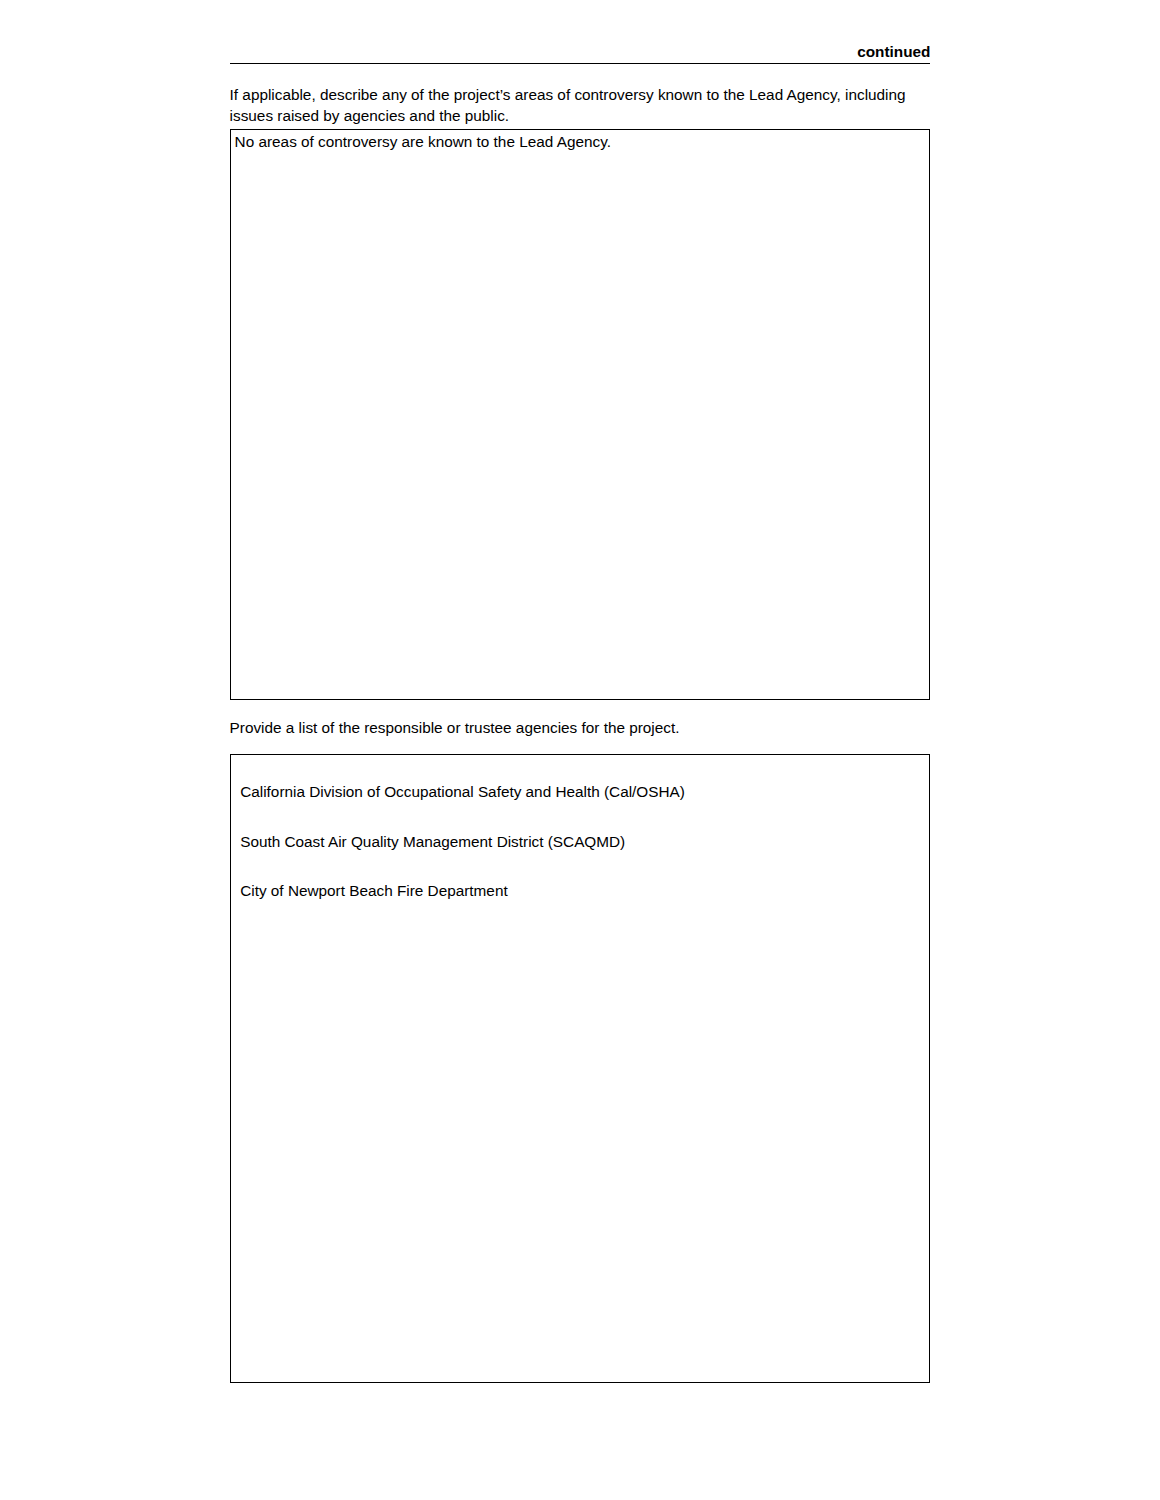continued
If applicable, describe any of the project’s areas of controversy known to the Lead Agency, including issues raised by agencies and the public.
No areas of controversy are known to the Lead Agency.
Provide a list of the responsible or trustee agencies for the project.
California Division of Occupational Safety and Health (Cal/OSHA)
South Coast Air Quality Management District (SCAQMD)
City of Newport Beach Fire Department